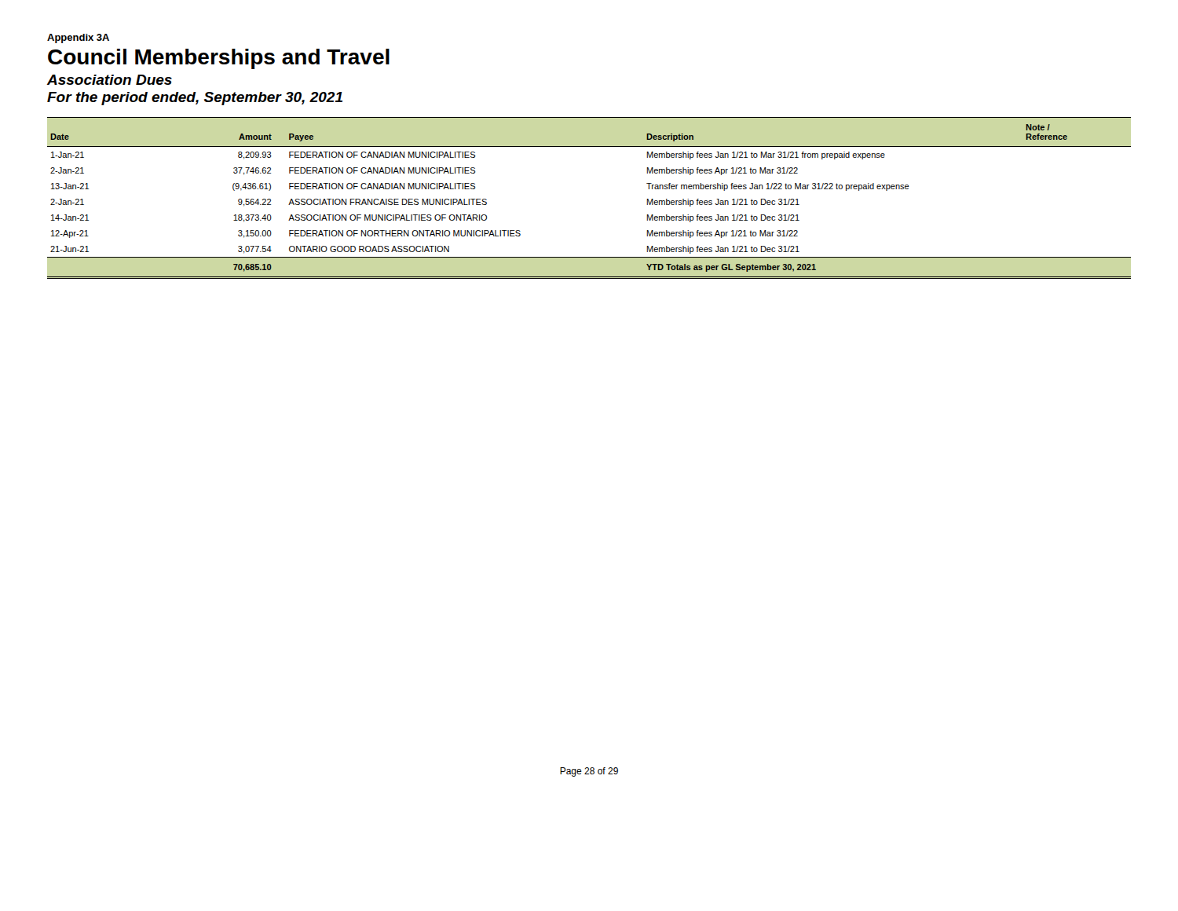Appendix 3A
Council Memberships and Travel
Association Dues
For the period ended, September 30, 2021
| Date | Amount | Payee | Description | Note / Reference |
| --- | --- | --- | --- | --- |
| 1-Jan-21 | 8,209.93 | FEDERATION OF CANADIAN MUNICIPALITIES | Membership fees Jan 1/21 to Mar 31/21 from prepaid expense | |
| 2-Jan-21 | 37,746.62 | FEDERATION OF CANADIAN MUNICIPALITIES | Membership fees Apr 1/21 to Mar 31/22 | |
| 13-Jan-21 | (9,436.61) | FEDERATION OF CANADIAN MUNICIPALITIES | Transfer membership fees Jan 1/22 to Mar 31/22 to prepaid expense | |
| 2-Jan-21 | 9,564.22 | ASSOCIATION FRANCAISE DES MUNICIPALITES | Membership fees Jan 1/21 to Dec 31/21 | |
| 14-Jan-21 | 18,373.40 | ASSOCIATION OF MUNICIPALITIES OF ONTARIO | Membership fees Jan 1/21 to Dec 31/21 | |
| 12-Apr-21 | 3,150.00 | FEDERATION OF NORTHERN ONTARIO MUNICIPALITIES | Membership fees Apr 1/21 to Mar 31/22 | |
| 21-Jun-21 | 3,077.54 | ONTARIO GOOD ROADS ASSOCIATION | Membership fees Jan 1/21 to Dec 31/21 | |
| | 70,685.10 | | YTD Totals as per GL September 30, 2021 | |
Page 28 of 29